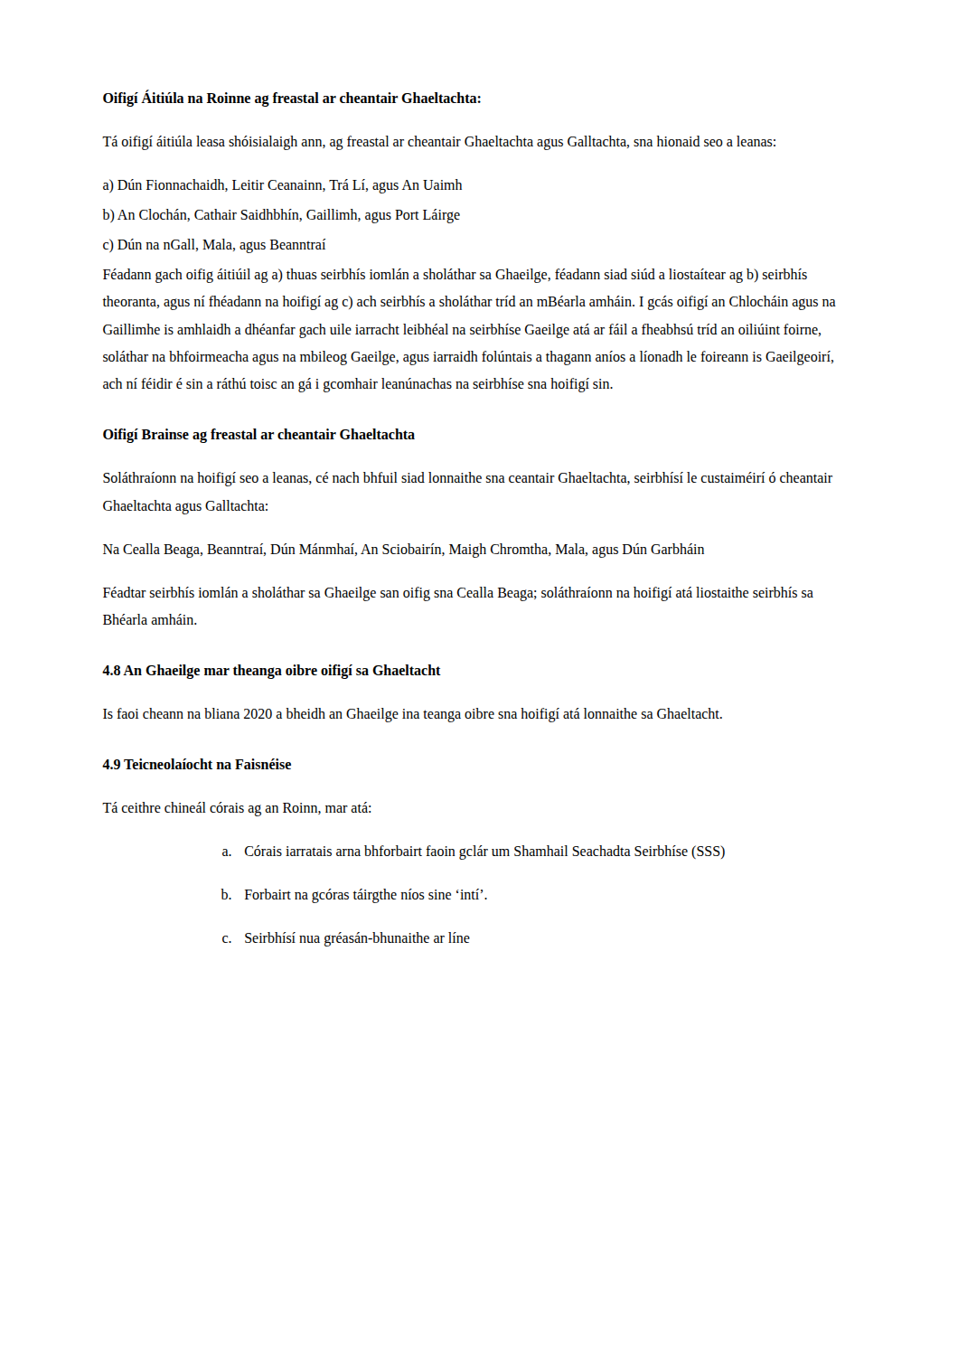Oifigí Áitiúla na Roinne ag freastal ar cheantair Ghaeltachta:
Tá oifigí áitiúla leasa shóisialaigh ann, ag freastal ar cheantair Ghaeltachta agus Galltachta, sna hionaid seo a leanas:
a) Dún Fionnachaidh, Leitir Ceanainn, Trá Lí, agus An Uaimh
b) An Clochán, Cathair Saidhbhín, Gaillimh, agus Port Láirge
c) Dún na nGall, Mala, agus Beanntraí
Féadann gach oifig áitiúil ag a) thuas seirbhís iomlán a sholáthar sa Ghaeilge, féadann siad siúd a liostaítear ag b) seirbhís theoranta, agus ní fhéadann na hoifigí ag c) ach seirbhís a sholáthar tríd an mBéarla amháin. I gcás oifigí an Chlocháin agus na Gaillimhe is amhlaidh a dhéanfar gach uile iarracht leibhéal na seirbhíse Gaeilge atá ar fáil a fheabhsú tríd an oiliúint foirne, soláthar na bhfoirmeacha agus na mbileog Gaeilge, agus iarraidh folúntais a thagann aníos a líonadh le foireann is Gaeilgeoirí, ach ní féidir é sin a ráthú toisc an gá i gcomhair leanúnachas na seirbhíse sna hoifigí sin.
Oifigí Brainse ag freastal ar cheantair Ghaeltachta
Soláthraíonn na hoifigí seo a leanas, cé nach bhfuil siad lonnaithe sna ceantair Ghaeltachta, seirbhísí le custaiméirí ó cheantair Ghaeltachta agus Galltachta:
Na Cealla Beaga, Beanntraí, Dún Mánmhaí, An Sciobairín, Maigh Chromtha, Mala, agus Dún Garbháin
Féadtar seirbhís iomlán a sholáthar sa Ghaeilge san oifig sna Cealla Beaga; soláthraíonn na hoifigí atá liostaithe seirbhís sa Bhéarla amháin.
4.8 An Ghaeilge mar theanga oibre oifigí sa Ghaeltacht
Is faoi cheann na bliana 2020 a bheidh an Ghaeilge ina teanga oibre sna hoifigí atá lonnaithe sa Ghaeltacht.
4.9 Teicneolaíocht na Faisnéise
Tá ceithre chineál córais ag an Roinn, mar atá:
Córais iarratais arna bhforbairt faoin gclár um Shamhail Seachadta Seirbhíse (SSS)
Forbairt na gcóras táirgthe níos sine ‘intí’.
Seirbhísí nua gréasán-bhunaithe ar líne